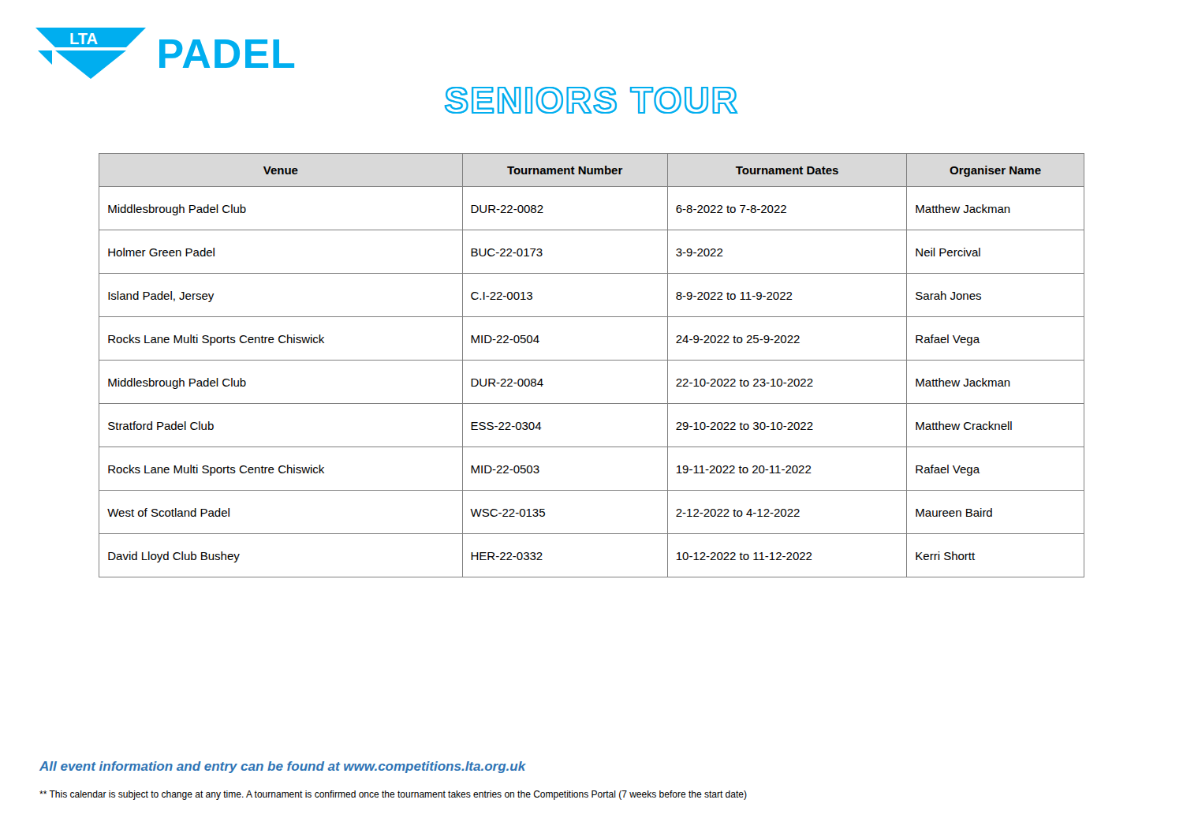LTA PADEL
SENIORS TOUR
| Venue | Tournament Number | Tournament Dates | Organiser Name |
| --- | --- | --- | --- |
| Middlesbrough Padel Club | DUR-22-0082 | 6-8-2022 to 7-8-2022 | Matthew Jackman |
| Holmer Green Padel | BUC-22-0173 | 3-9-2022 | Neil Percival |
| Island Padel, Jersey | C.I-22-0013 | 8-9-2022 to 11-9-2022 | Sarah Jones |
| Rocks Lane Multi Sports Centre Chiswick | MID-22-0504 | 24-9-2022 to 25-9-2022 | Rafael Vega |
| Middlesbrough Padel Club | DUR-22-0084 | 22-10-2022 to 23-10-2022 | Matthew Jackman |
| Stratford Padel Club | ESS-22-0304 | 29-10-2022 to 30-10-2022 | Matthew Cracknell |
| Rocks Lane Multi Sports Centre Chiswick | MID-22-0503 | 19-11-2022 to 20-11-2022 | Rafael Vega |
| West of Scotland Padel | WSC-22-0135 | 2-12-2022 to 4-12-2022 | Maureen Baird |
| David Lloyd Club Bushey | HER-22-0332 | 10-12-2022 to 11-12-2022 | Kerri Shortt |
All event information and entry can be found at www.competitions.lta.org.uk
** This calendar is subject to change at any time. A tournament is confirmed once the tournament takes entries on the Competitions Portal (7 weeks before the start date)